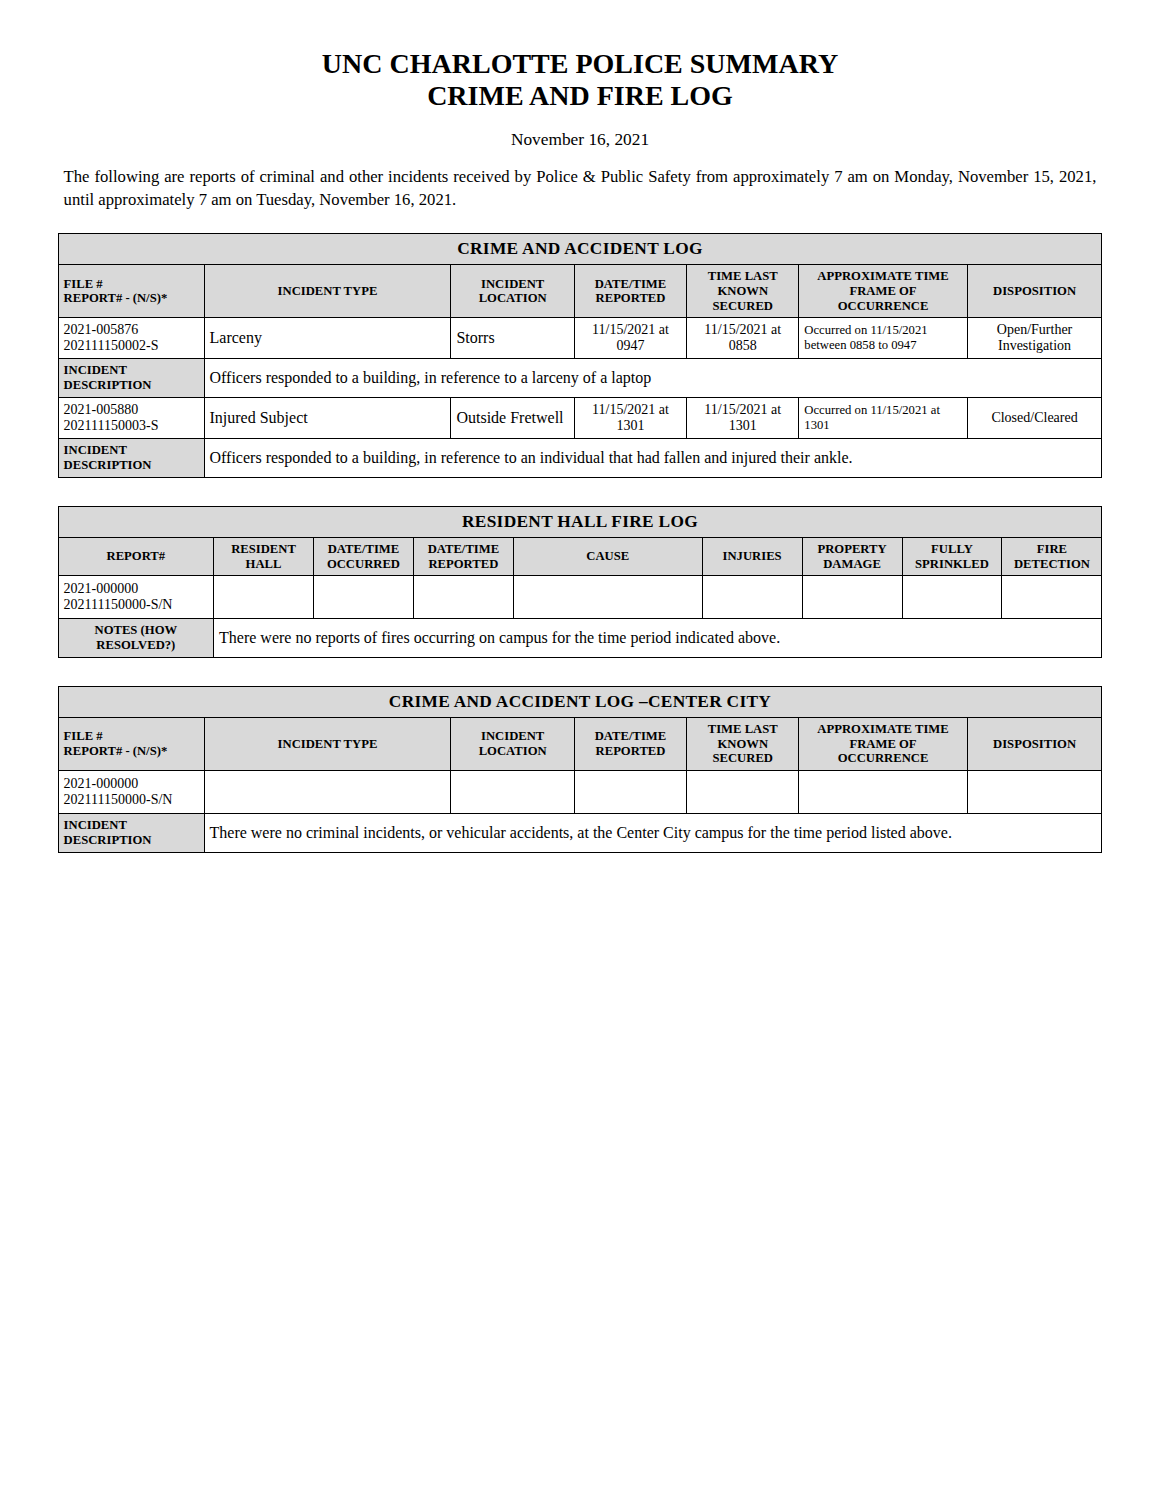UNC CHARLOTTE POLICE SUMMARY
CRIME AND FIRE LOG
November 16, 2021
The following are reports of criminal and other incidents received by Police & Public Safety from approximately 7 am on Monday, November 15, 2021, until approximately 7 am on Tuesday, November 16, 2021.
CRIME AND ACCIDENT LOG
| FILE # REPORT# - (N/S)* | INCIDENT TYPE | INCIDENT LOCATION | DATE/TIME REPORTED | TIME LAST KNOWN SECURED | APPROXIMATE TIME FRAME OF OCCURRENCE | DISPOSITION |
| --- | --- | --- | --- | --- | --- | --- |
| 2021-005876 202111150002-S | Larceny | Storrs | 11/15/2021 at 0947 | 11/15/2021 at 0858 | Occurred on 11/15/2021 between 0858 to 0947 | Open/Further Investigation |
| INCIDENT DESCRIPTION | Officers responded to a building, in reference to a larceny of a laptop |
| 2021-005880 202111150003-S | Injured Subject | Outside Fretwell | 11/15/2021 at 1301 | 11/15/2021 at 1301 | Occurred on 11/15/2021 at 1301 | Closed/Cleared |
| INCIDENT DESCRIPTION | Officers responded to a building, in reference to an individual that had fallen and injured their ankle. |
RESIDENT HALL FIRE LOG
| REPORT# | RESIDENT HALL | DATE/TIME OCCURRED | DATE/TIME REPORTED | CAUSE | INJURIES | PROPERTY DAMAGE | FULLY SPRINKLED | FIRE DETECTION |
| --- | --- | --- | --- | --- | --- | --- | --- | --- |
| 2021-000000 202111150000-S/N | | | | | | | | |
| NOTES (HOW RESOLVED?) | There were no reports of fires occurring on campus for the time period indicated above. |
CRIME AND ACCIDENT LOG –CENTER CITY
| FILE # REPORT# - (N/S)* | INCIDENT TYPE | INCIDENT LOCATION | DATE/TIME REPORTED | TIME LAST KNOWN SECURED | APPROXIMATE TIME FRAME OF OCCURRENCE | DISPOSITION |
| --- | --- | --- | --- | --- | --- | --- |
| 2021-000000 202111150000-S/N | | | | | | |
| INCIDENT DESCRIPTION | There were no criminal incidents, or vehicular accidents, at the Center City campus for the time period listed above. |